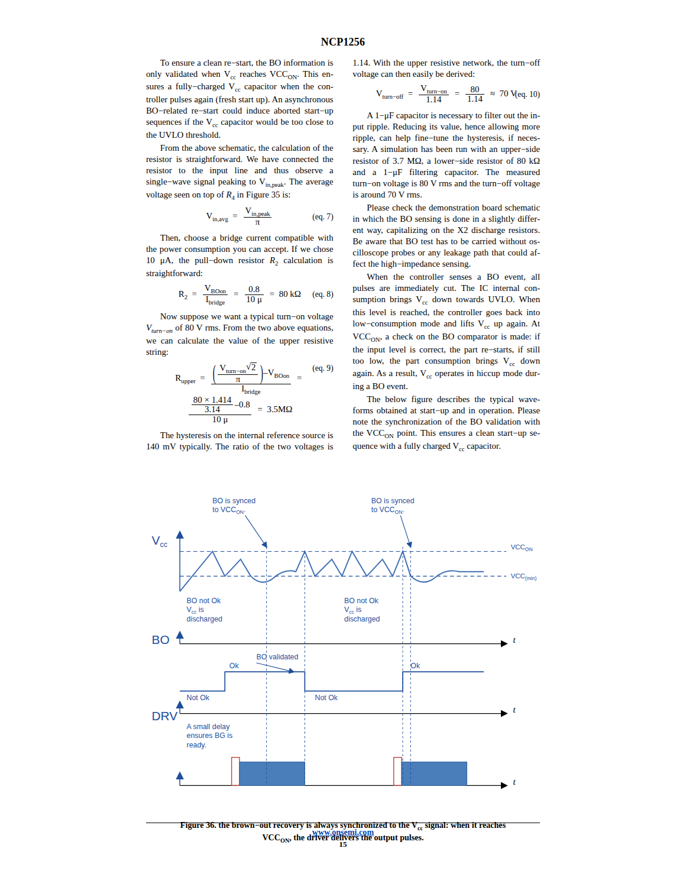NCP1256
To ensure a clean re−start, the BO information is only validated when Vcc reaches VCCON. This ensures a fully−charged Vcc capacitor when the controller pulses again (fresh start up). An asynchronous BO−related re−start could induce aborted start−up sequences if the Vcc capacitor would be too close to the UVLO threshold.
From the above schematic, the calculation of the resistor is straightforward. We have connected the resistor to the input line and thus observe a single−wave signal peaking to Vin,peak. The average voltage seen on top of R4 in Figure 35 is:
Vin,avg = Vin,peak π (eq. 7)
Then, choose a bridge current compatible with the power consumption you can accept. If we chose 10 μA, the pull−down resistor R2 calculation is straightforward:
R2 = VBOon Ibridge = 0.810 μ = 80 kΩ (eq. 8)
Now suppose we want a typical turn−on voltage Vturn−on of 80 V rms. From the two above equations, we can calculate the value of the upper resistive string:
(eq. 9) Rupper = Vturn−on2 π –VBOon Ibridge = 80 × 1.4143.14–0.8 10 μ = 3.5MΩ
The hysteresis on the internal reference source is 140 mV typically. The ratio of the two voltages is 1.14. With the upper resistive network, the turn−off voltage can then easily be derived:
Vturn−off = Vturn−on 1.14 = 801.14 ≈ 70 V (eq. 10)
A 1−μF capacitor is necessary to filter out the input ripple. Reducing its value, hence allowing more ripple, can help fine−tune the hysteresis, if necessary. A simulation has been run with an upper−side resistor of 3.7 MΩ, a lower−side resistor of 80 kΩ and a 1−μF filtering capacitor. The measured turn−on voltage is 80 V rms and the turn−off voltage is around 70 V rms.
Please check the demonstration board schematic in which the BO sensing is done in a slightly different way, capitalizing on the X2 discharge resistors. Be aware that BO test has to be carried without oscilloscope probes or any leakage path that could affect the high−impedance sensing.
When the controller senses a BO event, all pulses are immediately cut. The IC internal consumption brings Vcc down towards UVLO. When this level is reached, the controller goes back into low−consumption mode and lifts Vcc up again. At VCCON, a check on the BO comparator is made: if the input level is correct, the part re−starts, if still too low, the part consumption brings Vcc down again. As a result, Vcc operates in hiccup mode during a BO event.
The below figure describes the typical waveforms obtained at start−up and in operation. Please note the synchronization of the BO validation with the VCCON point. This ensures a clean start−up sequence with a fully charged Vcc capacitor.
BO is synced to VCCON. BO is synced to VCCON. Vcc VCCON VCC(min) BO not Ok Vcc is discharged BO not Ok Vcc is discharged BO t Ok Ok Not Ok Not Ok BO validated DRV t A small delay ensures BG is ready. t
Figure 36. the brown−out recovery is always synchronized to the Vcc signal: when it reaches VCCON, the driver delivers the output pulses.
www.onsemi.com
15